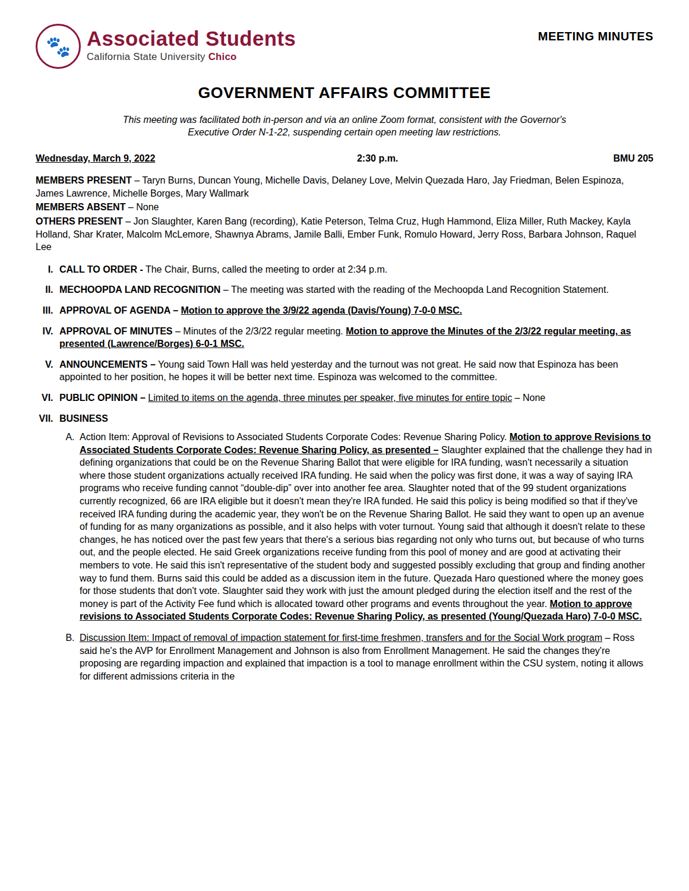🐾
Associated Students
California State University Chico
MEETING MINUTES
GOVERNMENT AFFAIRS COMMITTEE
This meeting was facilitated both in-person and via an online Zoom format, consistent with the Governor's Executive Order N-1-22, suspending certain open meeting law restrictions.
Wednesday, March 9, 2022
2:30 p.m.
BMU 205
MEMBERS PRESENT – Taryn Burns, Duncan Young, Michelle Davis, Delaney Love, Melvin Quezada Haro, Jay Friedman, Belen Espinoza, James Lawrence, Michelle Borges, Mary Wallmark
MEMBERS ABSENT – None
OTHERS PRESENT – Jon Slaughter, Karen Bang (recording), Katie Peterson, Telma Cruz, Hugh Hammond, Eliza Miller, Ruth Mackey, Kayla Holland, Shar Krater, Malcolm McLemore, Shawnya Abrams, Jamile Balli, Ember Funk, Romulo Howard, Jerry Ross, Barbara Johnson, Raquel Lee
CALL TO ORDER - The Chair, Burns, called the meeting to order at 2:34 p.m.
MECHOOPDA LAND RECOGNITION – The meeting was started with the reading of the Mechoopda Land Recognition Statement.
APPROVAL OF AGENDA – Motion to approve the 3/9/22 agenda (Davis/Young) 7-0-0 MSC.
APPROVAL OF MINUTES – Minutes of the 2/3/22 regular meeting. Motion to approve the Minutes of the 2/3/22 regular meeting, as presented (Lawrence/Borges) 6-0-1 MSC.
ANNOUNCEMENTS – Young said Town Hall was held yesterday and the turnout was not great. He said now that Espinoza has been appointed to her position, he hopes it will be better next time. Espinoza was welcomed to the committee.
PUBLIC OPINION – Limited to items on the agenda, three minutes per speaker, five minutes for entire topic – None
BUSINESS
Action Item: Approval of Revisions to Associated Students Corporate Codes: Revenue Sharing Policy. Motion to approve Revisions to Associated Students Corporate Codes: Revenue Sharing Policy, as presented – Slaughter explained that the challenge they had in defining organizations that could be on the Revenue Sharing Ballot that were eligible for IRA funding, wasn't necessarily a situation where those student organizations actually received IRA funding. He said when the policy was first done, it was a way of saying IRA programs who receive funding cannot “double-dip” over into another fee area. Slaughter noted that of the 99 student organizations currently recognized, 66 are IRA eligible but it doesn't mean they're IRA funded. He said this policy is being modified so that if they've received IRA funding during the academic year, they won't be on the Revenue Sharing Ballot. He said they want to open up an avenue of funding for as many organizations as possible, and it also helps with voter turnout. Young said that although it doesn't relate to these changes, he has noticed over the past few years that there's a serious bias regarding not only who turns out, but because of who turns out, and the people elected. He said Greek organizations receive funding from this pool of money and are good at activating their members to vote. He said this isn't representative of the student body and suggested possibly excluding that group and finding another way to fund them. Burns said this could be added as a discussion item in the future. Quezada Haro questioned where the money goes for those students that don't vote. Slaughter said they work with just the amount pledged during the election itself and the rest of the money is part of the Activity Fee fund which is allocated toward other programs and events throughout the year. Motion to approve revisions to Associated Students Corporate Codes: Revenue Sharing Policy, as presented (Young/Quezada Haro) 7-0-0 MSC.
Discussion Item: Impact of removal of impaction statement for first-time freshmen, transfers and for the Social Work program – Ross said he's the AVP for Enrollment Management and Johnson is also from Enrollment Management. He said the changes they're proposing are regarding impaction and explained that impaction is a tool to manage enrollment within the CSU system, noting it allows for different admissions criteria in the